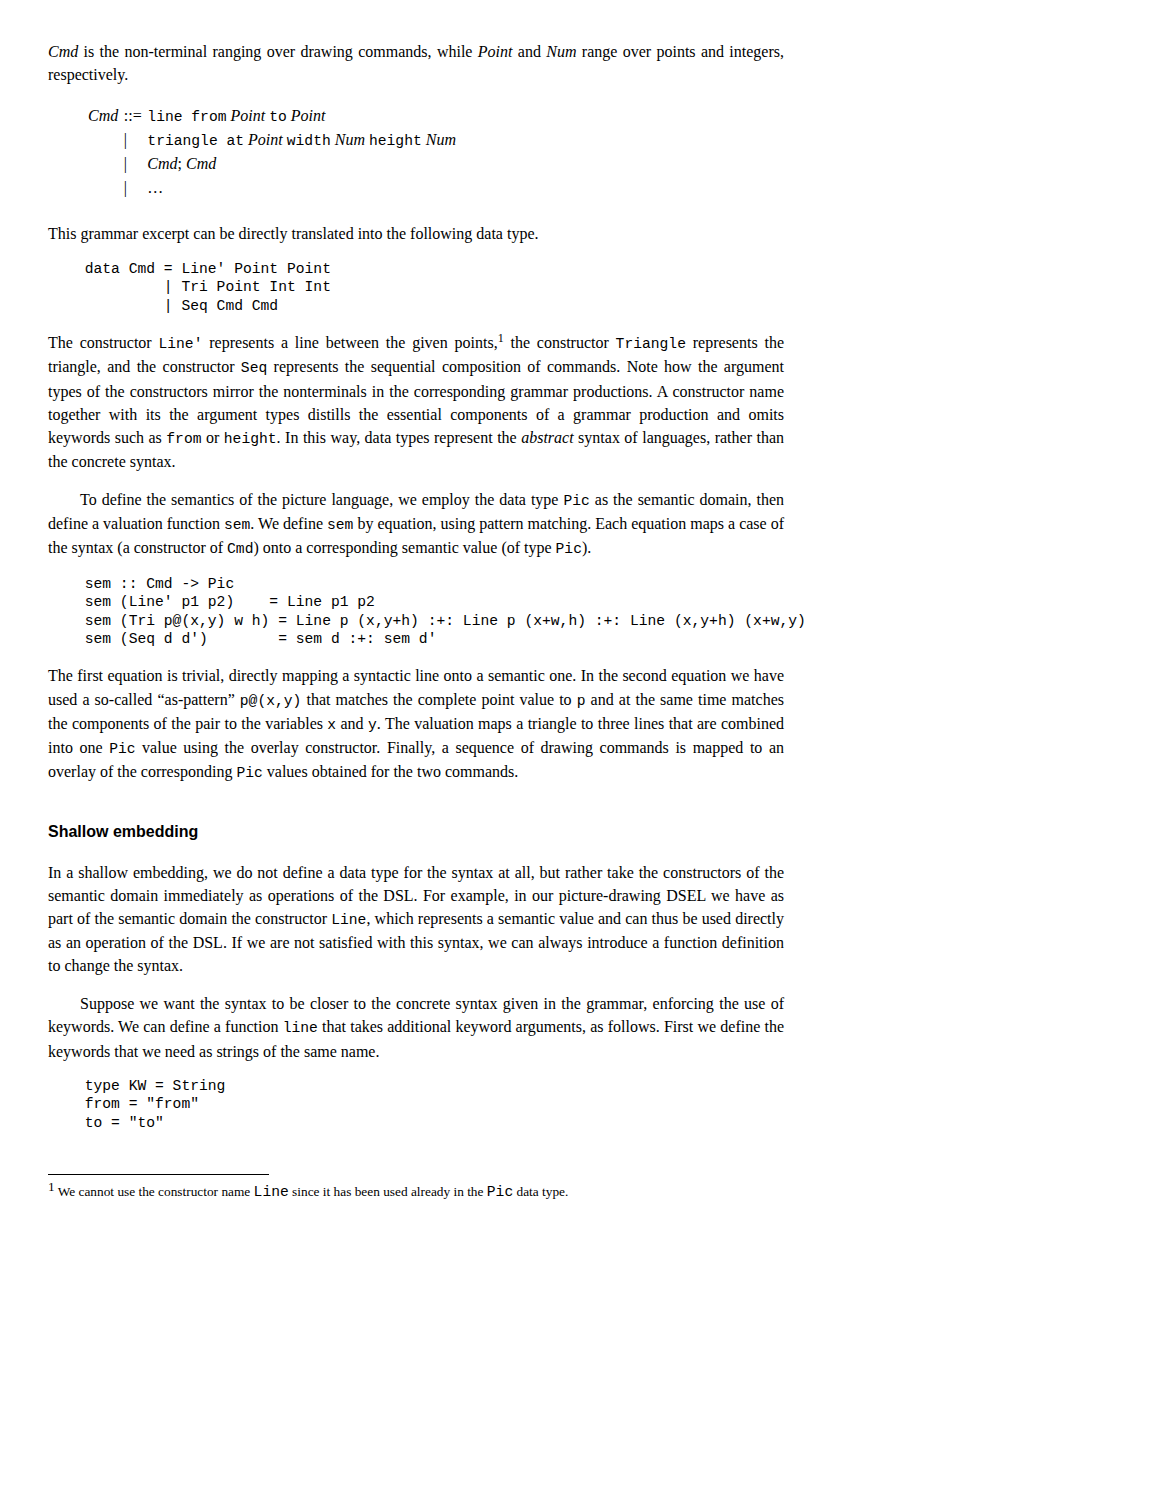Cmd is the non-terminal ranging over drawing commands, while Point and Num range over points and integers, respectively.
| Cmd | ::= | line from Point to Point |
| | / | triangle at Point width Num height Num |
| | / | Cmd ; Cmd |
| | / | … |
This grammar excerpt can be directly translated into the following data type.
data Cmd = Line' Point Point
         | Tri Point Int Int
         | Seq Cmd Cmd
The constructor Line' represents a line between the given points,1 the constructor Triangle represents the triangle, and the constructor Seq represents the sequential composition of commands. Note how the argument types of the constructors mirror the nonterminals in the corresponding grammar productions. A constructor name together with its the argument types distills the essential components of a grammar production and omits keywords such as from or height. In this way, data types represent the abstract syntax of languages, rather than the concrete syntax.
To define the semantics of the picture language, we employ the data type Pic as the semantic domain, then define a valuation function sem. We define sem by equation, using pattern matching. Each equation maps a case of the syntax (a constructor of Cmd) onto a corresponding semantic value (of type Pic).
sem :: Cmd -> Pic
sem (Line' p1 p2)    = Line p1 p2
sem (Tri p@(x,y) w h) = Line p (x,y+h) :+: Line p (x+w,h) :+: Line (x,y+h) (x+w,y)
sem (Seq d d')        = sem d :+: sem d'
The first equation is trivial, directly mapping a syntactic line onto a semantic one. In the second equation we have used a so-called “as-pattern” p@(x,y) that matches the complete point value to p and at the same time matches the components of the pair to the variables x and y. The valuation maps a triangle to three lines that are combined into one Pic value using the overlay constructor. Finally, a sequence of drawing commands is mapped to an overlay of the corresponding Pic values obtained for the two commands.
Shallow embedding
In a shallow embedding, we do not define a data type for the syntax at all, but rather take the constructors of the semantic domain immediately as operations of the DSL. For example, in our picture-drawing DSEL we have as part of the semantic domain the constructor Line, which represents a semantic value and can thus be used directly as an operation of the DSL. If we are not satisfied with this syntax, we can always introduce a function definition to change the syntax.
Suppose we want the syntax to be closer to the concrete syntax given in the grammar, enforcing the use of keywords. We can define a function line that takes additional keyword arguments, as follows. First we define the keywords that we need as strings of the same name.
type KW = String
from = "from"
to = "to"
1 We cannot use the constructor name Line since it has been used already in the Pic data type.